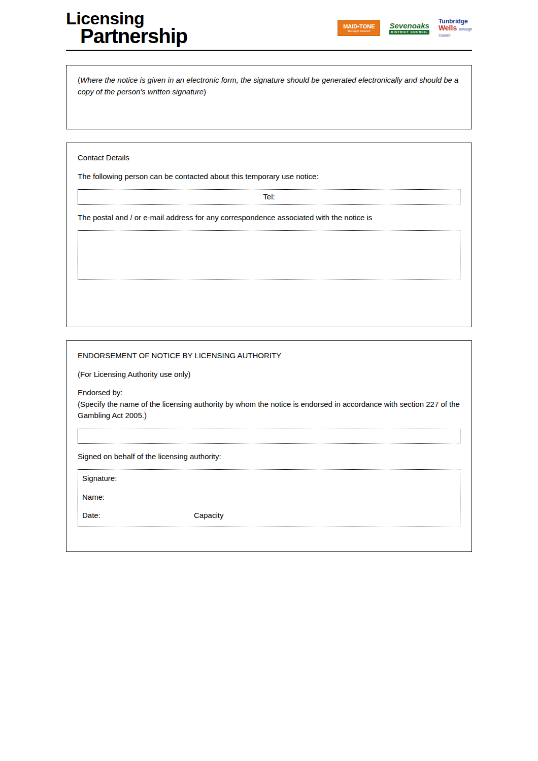Licensing
Partnership
MAID•TONEBorough Council
SevenoaksDISTRICT COUNCIL
Tunbridge
Wells Borough
Council
(Where the notice is given in an electronic form, the signature should be generated electronically and should be a copy of the person's written signature)
Contact Details
The following person can be contacted about this temporary use notice:
Tel:
The postal and / or e-mail address for any correspondence associated with the notice is
ENDORSEMENT OF NOTICE BY LICENSING AUTHORITY
(For Licensing Authority use only)
Endorsed by:
(Specify the name of the licensing authority by whom the notice is endorsed in accordance with section 227 of the Gambling Act 2005.)
Signed on behalf of the licensing authority:
Signature:
Name:
Date: Capacity